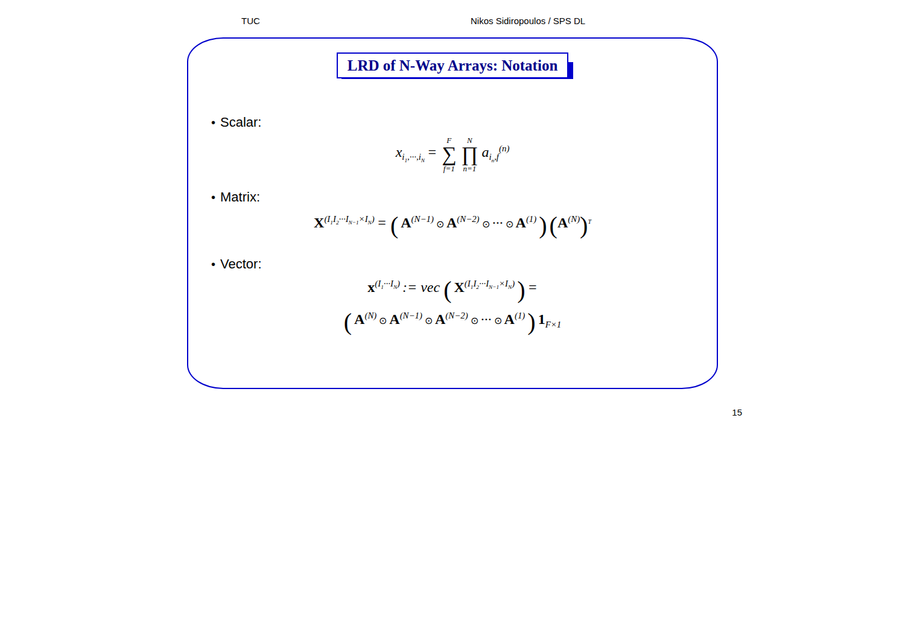TUC Nikos Sidiropoulos / SPS DL
LRD of N-Way Arrays: Notation
•Scalar:
xi1,···,iN = F∑f=1 N∏n=1 ain,f(n)
•Matrix:
X(I1I2···IN−1×IN) = ( A(N−1)⊙A(N−2)⊙···⊙A(1) ) (A(N))T
•Vector:
x(I1···IN) := vec ( X(I1I2···IN−1×IN) ) =
( A(N)⊙A(N−1)⊙A(N−2)⊙···⊙A(1) ) 1F×1
15